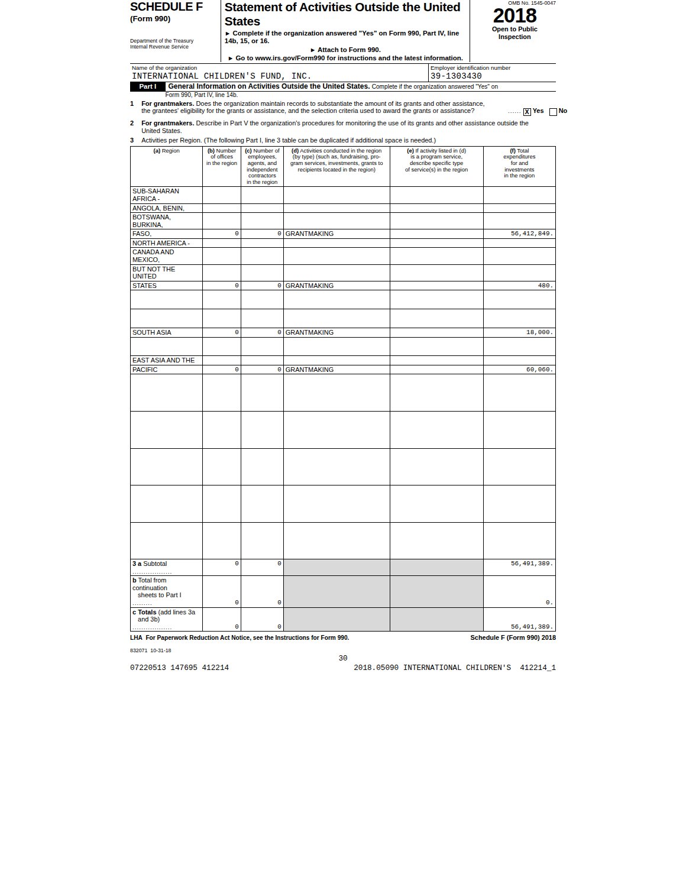SCHEDULE F
(Form 990)
Department of the Treasury
Internal Revenue Service
Statement of Activities Outside the United States
► Complete if the organization answered "Yes" on Form 990, Part IV, line 14b, 15, or 16.
► Attach to Form 990.
► Go to www.irs.gov/Form990 for instructions and the latest information.
OMB No. 1545-0047
2018
Open to Public
Inspection
Name of the organization
INTERNATIONAL CHILDREN'S FUND, INC.
Employer identification number
39-1303430
Part I
General Information on Activities Outside the United States. Complete if the organization answered "Yes" on
Form 990, Part IV, line 14b.
1
For grantmakers. Does the organization maintain records to substantiate the amount of its grants and other assistance,
the grantees' eligibility for the grants or assistance, and the selection criteria used to award the grants or assistance?
...... X Yes No
2
For grantmakers. Describe in Part V the organization's procedures for monitoring the use of its grants and other assistance outside the
United States.
3
Activities per Region. (The following Part I, line 3 table can be duplicated if additional space is needed.)
| (a) Region | (b) Number of offices in the region | (c) Number of employees, agents, and independent contractors in the region | (d) Activities conducted in the region (by type) (such as, fundraising, pro- gram services, investments, grants to recipients located in the region) | (e) If activity listed in (d) is a program service, describe specific type of service(s) in the region | (f) Total expenditures for and investments in the region |
| --- | --- | --- | --- | --- | --- |
| SUB-SAHARAN AFRICA - | | | | | |
| ANGOLA, BENIN, | | | | | |
| BOTSWANA, BURKINA, | | | | | |
| FASO, | 0 | 0 | GRANTMAKING | | 56,412,849. |
| NORTH AMERICA - | | | | | |
| CANADA AND MEXICO, | | | | | |
| BUT NOT THE UNITED | | | | | |
| STATES | 0 | 0 | GRANTMAKING | | 480. |
| SOUTH ASIA | 0 | 0 | GRANTMAKING | | 18,000. |
| EAST ASIA AND THE | | | | | |
| PACIFIC | 0 | 0 | GRANTMAKING | | 60,060. |
| 3 a Subtotal .................. | 0 | 0 | | | 56,491,389. |
| b Total from continuation sheets to Part I ......... | 0 | 0 | | | 0. |
| c Totals (add lines 3a and 3b) .................. | 0 | 0 | | | 56,491,389. |
LHA For Paperwork Reduction Act Notice, see the Instructions for Form 990.
Schedule F (Form 990) 2018
832071 10-31-18
30
07220513 147695 412214
2018.05090 INTERNATIONAL CHILDREN'S 412214_1